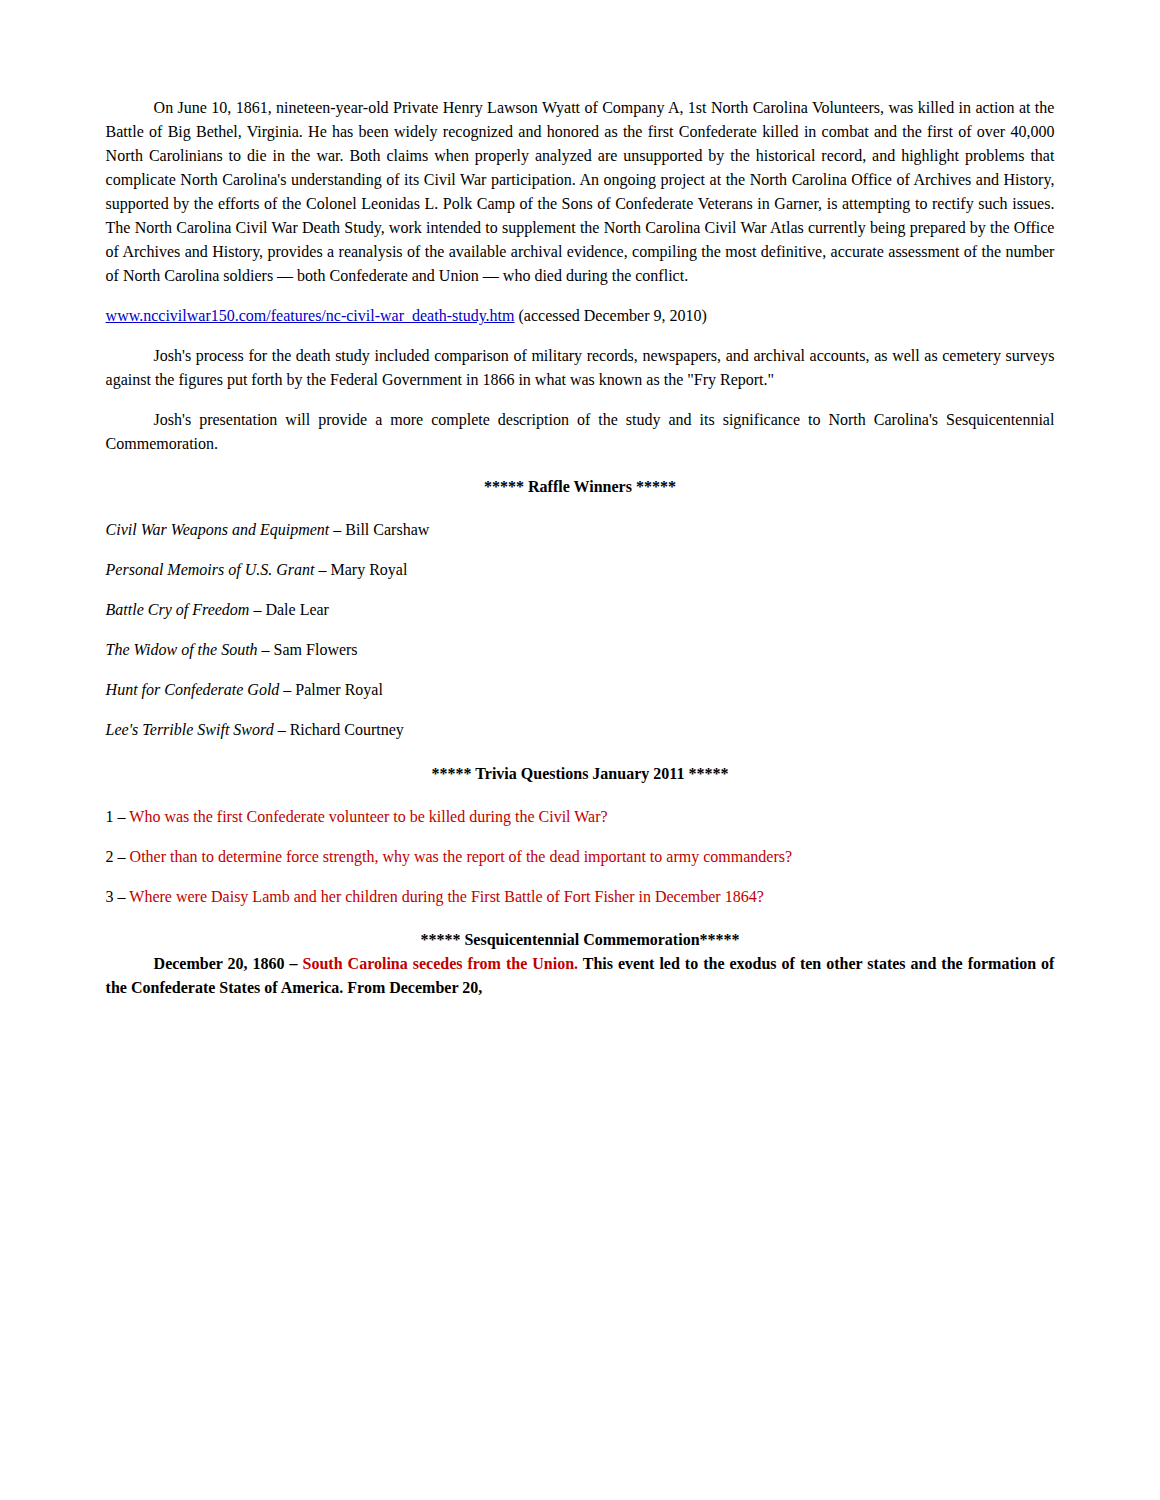On June 10, 1861, nineteen-year-old Private Henry Lawson Wyatt of Company A, 1st North Carolina Volunteers, was killed in action at the Battle of Big Bethel, Virginia. He has been widely recognized and honored as the first Confederate killed in combat and the first of over 40,000 North Carolinians to die in the war. Both claims when properly analyzed are unsupported by the historical record, and highlight problems that complicate North Carolina's understanding of its Civil War participation. An ongoing project at the North Carolina Office of Archives and History, supported by the efforts of the Colonel Leonidas L. Polk Camp of the Sons of Confederate Veterans in Garner, is attempting to rectify such issues. The North Carolina Civil War Death Study, work intended to supplement the North Carolina Civil War Atlas currently being prepared by the Office of Archives and History, provides a reanalysis of the available archival evidence, compiling the most definitive, accurate assessment of the number of North Carolina soldiers — both Confederate and Union — who died during the conflict.
www.nccivilwar150.com/features/nc-civil-war_death-study.htm (accessed December 9, 2010)
Josh's process for the death study included comparison of military records, newspapers, and archival accounts, as well as cemetery surveys against the figures put forth by the Federal Government in 1866 in what was known as the "Fry Report."
Josh's presentation will provide a more complete description of the study and its significance to North Carolina's Sesquicentennial Commemoration.
***** Raffle Winners *****
Civil War Weapons and Equipment – Bill Carshaw
Personal Memoirs of U.S. Grant – Mary Royal
Battle Cry of Freedom – Dale Lear
The Widow of the South – Sam Flowers
Hunt for Confederate Gold – Palmer Royal
Lee's Terrible Swift Sword – Richard Courtney
***** Trivia Questions January 2011 *****
1 – Who was the first Confederate volunteer to be killed during the Civil War?
2 – Other than to determine force strength, why was the report of the dead important to army commanders?
3 – Where were Daisy Lamb and her children during the First Battle of Fort Fisher in December 1864?
***** Sesquicentennial Commemoration*****
December 20, 1860 – South Carolina secedes from the Union. This event led to the exodus of ten other states and the formation of the Confederate States of America. From December 20,